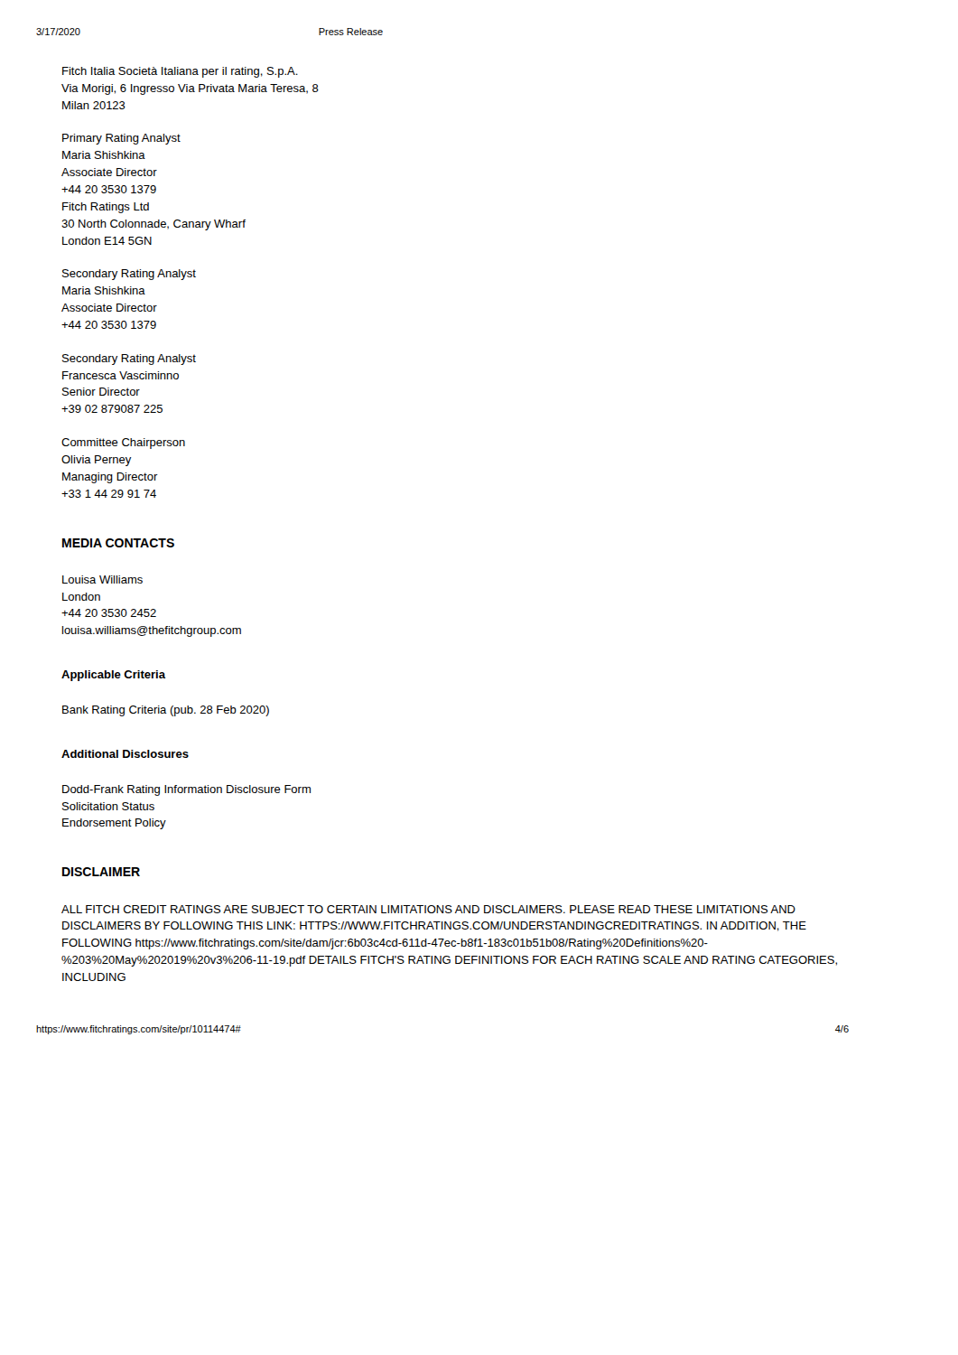3/17/2020 Press Release
Fitch Italia Società Italiana per il rating, S.p.A.
Via Morigi, 6 Ingresso Via Privata Maria Teresa, 8
Milan 20123
Primary Rating Analyst
Maria Shishkina
Associate Director
+44 20 3530 1379
Fitch Ratings Ltd
30 North Colonnade, Canary Wharf
London E14 5GN
Secondary Rating Analyst
Maria Shishkina
Associate Director
+44 20 3530 1379
Secondary Rating Analyst
Francesca Vasciminno
Senior Director
+39 02 879087 225
Committee Chairperson
Olivia Perney
Managing Director
+33 1 44 29 91 74
MEDIA CONTACTS
Louisa Williams
London
+44 20 3530 2452
louisa.williams@thefitchgroup.com
Applicable Criteria
Bank Rating Criteria (pub. 28 Feb 2020)
Additional Disclosures
Dodd-Frank Rating Information Disclosure Form
Solicitation Status
Endorsement Policy
DISCLAIMER
ALL FITCH CREDIT RATINGS ARE SUBJECT TO CERTAIN LIMITATIONS AND DISCLAIMERS. PLEASE READ THESE LIMITATIONS AND DISCLAIMERS BY FOLLOWING THIS LINK: HTTPS://WWW.FITCHRATINGS.COM/UNDERSTANDINGCREDITRATINGS. IN ADDITION, THE FOLLOWING https://www.fitchratings.com/site/dam/jcr:6b03c4cd-611d-47ec-b8f1-183c01b51b08/Rating%20Definitions%20-%203%20May%202019%20v3%206-11-19.pdf DETAILS FITCH'S RATING DEFINITIONS FOR EACH RATING SCALE AND RATING CATEGORIES, INCLUDING
https://www.fitchratings.com/site/pr/10114474# 4/6